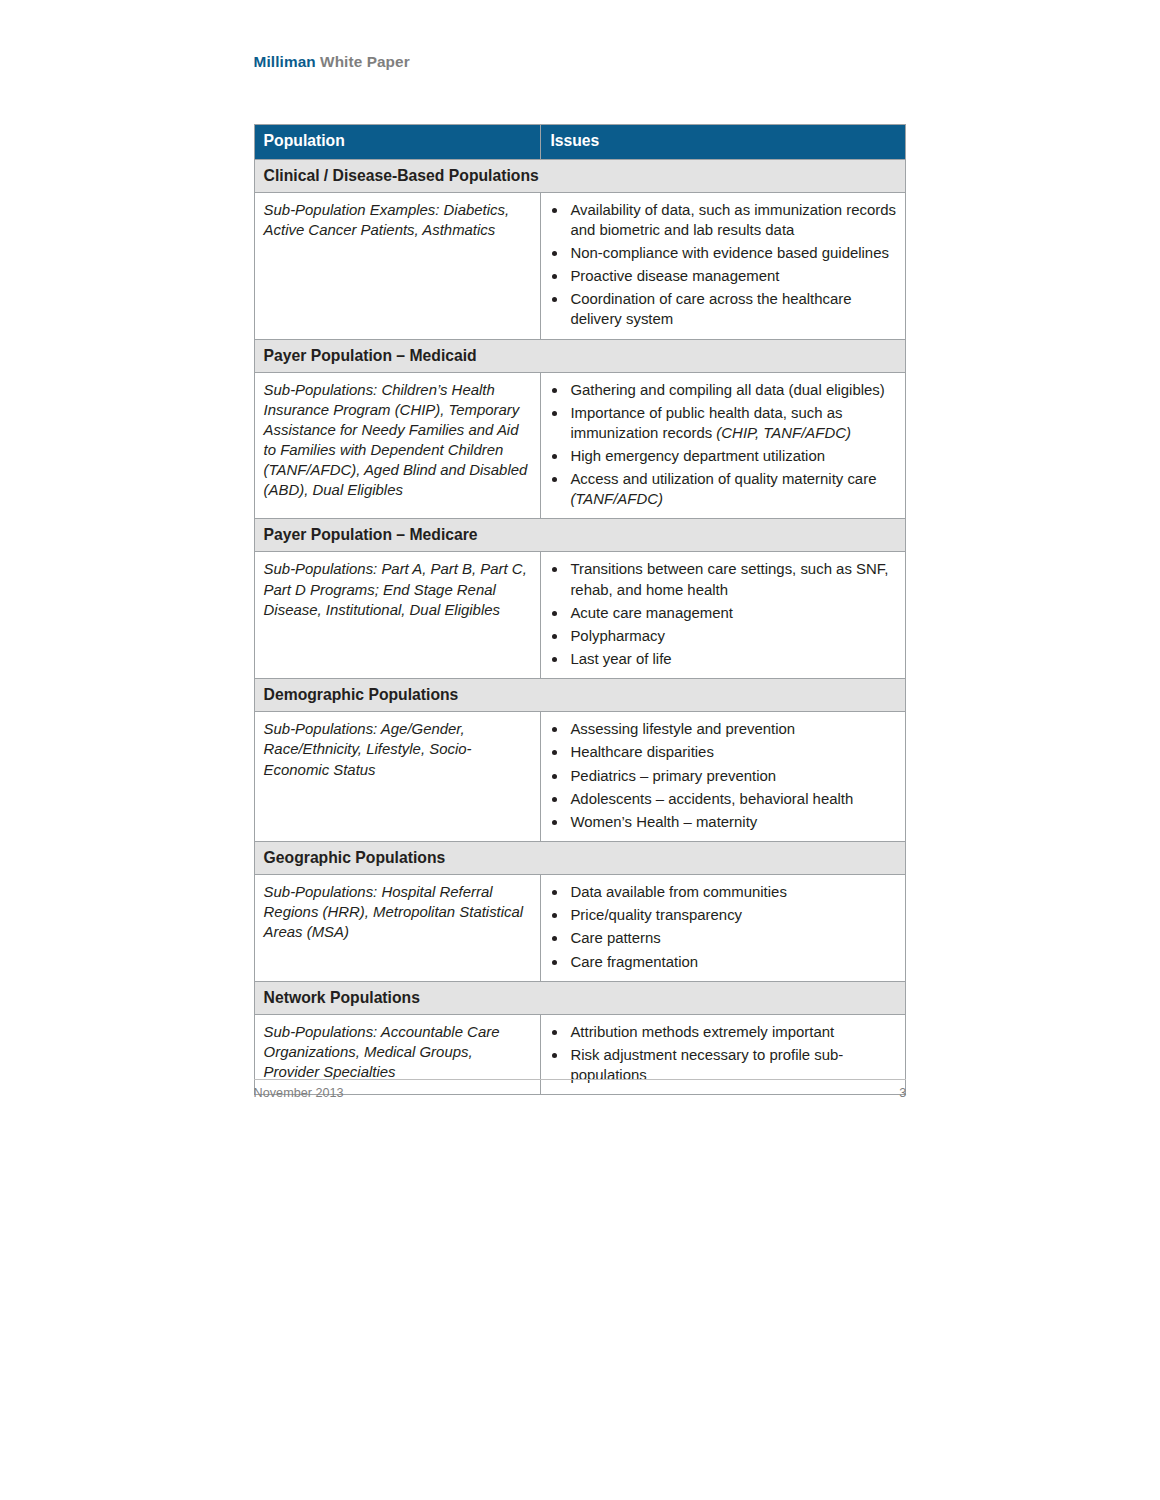Milliman White Paper
| Population | Issues |
| --- | --- |
| Clinical / Disease-Based Populations |
| Sub-Population Examples: Diabetics, Active Cancer Patients, Asthmatics | Availability of data, such as immunization records and biometric and lab results data Non-compliance with evidence based guidelines Proactive disease management Coordination of care across the healthcare delivery system |
| Payer Population – Medicaid |
| Sub-Populations: Children’s Health Insurance Program (CHIP), Temporary Assistance for Needy Families and Aid to Families with Dependent Children (TANF/AFDC), Aged Blind and Disabled (ABD), Dual Eligibles | Gathering and compiling all data (dual eligibles) Importance of public health data, such as immunization records (CHIP, TANF/AFDC) High emergency department utilization Access and utilization of quality maternity care (TANF/AFDC) |
| Payer Population – Medicare |
| Sub-Populations: Part A, Part B, Part C, Part D Programs; End Stage Renal Disease, Institutional, Dual Eligibles | Transitions between care settings, such as SNF, rehab, and home health Acute care management Polypharmacy Last year of life |
| Demographic Populations |
| Sub-Populations: Age/Gender, Race/Ethnicity, Lifestyle, Socio-Economic Status | Assessing lifestyle and prevention Healthcare disparities Pediatrics – primary prevention Adolescents – accidents, behavioral health Women’s Health – maternity |
| Geographic Populations |
| Sub-Populations: Hospital Referral Regions (HRR), Metropolitan Statistical Areas (MSA) | Data available from communities Price/quality transparency Care patterns Care fragmentation |
| Network Populations |
| Sub-Populations: Accountable Care Organizations, Medical Groups, Provider Specialties | Attribution methods extremely important Risk adjustment necessary to profile sub-populations |
November 2013 3